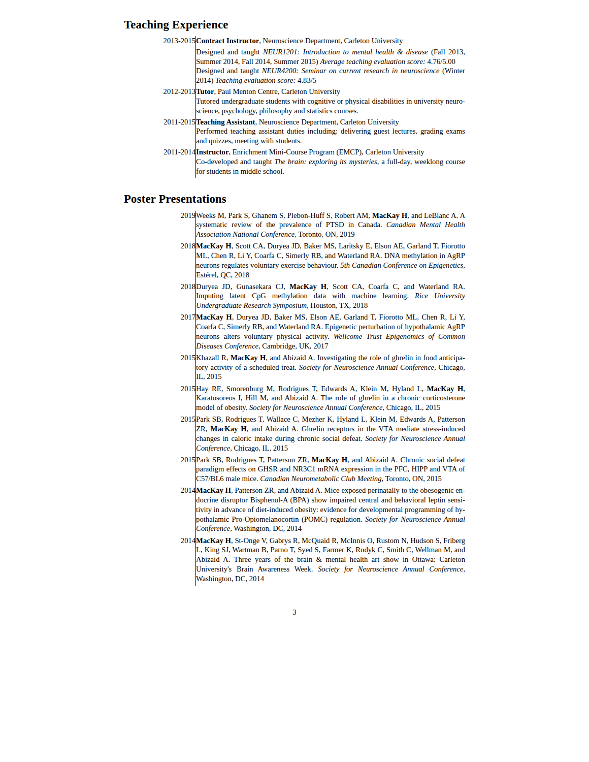Teaching Experience
| 2013-2015 | Contract Instructor , Neuroscience Department, Carleton University |
| | Designed and taught NEUR1201: Introduction to mental health & disease (Fall 2013, Summer 2014, Fall 2014, Summer 2015) Average teaching evaluation score: 4.76/5.00 Designed and taught NEUR4200: Seminar on current research in neuroscience (Winter 2014) Teaching evaluation score: 4.83/5 |
| 2012-2013 | Tutor , Paul Menton Centre, Carleton University Tutored undergraduate students with cognitive or physical disabilities in university neuroscience, psychology, philosophy and statistics courses. |
| 2011-2015 | Teaching Assistant , Neuroscience Department, Carleton University Performed teaching assistant duties including: delivering guest lectures, grading exams and quizzes, meeting with students. |
| 2011-2014 | Instructor , Enrichment Mini-Course Program (EMCP), Carleton University Co-developed and taught The brain: exploring its mysteries , a full-day, weeklong course for students in middle school. |
Poster Presentations
| 2019 | Weeks M, Park S, Ghanem S, Plebon-Huff S, Robert AM, MacKay H , and LeBlanc A. A systematic review of the prevalence of PTSD in Canada. Canadian Mental Health Association National Conference , Toronto, ON, 2019 |
| 2018 | MacKay H , Scott CA, Duryea JD, Baker MS, Laritsky E, Elson AE, Garland T, Fiorotto ML, Chen R, Li Y, Coarfa C, Simerly RB, and Waterland RA. DNA methylation in AgRP neurons regulates voluntary exercise behaviour. 5th Canadian Conference on Epigenetics , Estérel, QC, 2018 |
| 2018 | Duryea JD, Gunasekara CJ, MacKay H , Scott CA, Coarfa C, and Waterland RA. Imputing latent CpG methylation data with machine learning. Rice University Undergraduate Research Symposium , Houston, TX, 2018 |
| 2017 | MacKay H , Duryea JD, Baker MS, Elson AE, Garland T, Fiorotto ML, Chen R, Li Y, Coarfa C, Simerly RB, and Waterland RA. Epigenetic perturbation of hypothalamic AgRP neurons alters voluntary physical activity. Wellcome Trust Epigenomics of Common Diseases Conference , Cambridge, UK, 2017 |
| 2015 | Khazall R, MacKay H , and Abizaid A. Investigating the role of ghrelin in food anticipatory activity of a scheduled treat. Society for Neuroscience Annual Conference , Chicago, IL, 2015 |
| 2015 | Hay RE, Smorenburg M, Rodrigues T, Edwards A, Klein M, Hyland L, MacKay H , Karatosoreos I, Hill M, and Abizaid A. The role of ghrelin in a chronic corticosterone model of obesity. Society for Neuroscience Annual Conference , Chicago, IL, 2015 |
| 2015 | Park SB, Rodrigues T, Wallace C, Mezher K, Hyland L, Klein M, Edwards A, Patterson ZR, MacKay H , and Abizaid A. Ghrelin receptors in the VTA mediate stress-induced changes in caloric intake during chronic social defeat. Society for Neuroscience Annual Conference , Chicago, IL, 2015 |
| 2015 | Park SB, Rodrigues T, Patterson ZR, MacKay H , and Abizaid A. Chronic social defeat paradigm effects on GHSR and NR3C1 mRNA expression in the PFC, HIPP and VTA of C57/BL6 male mice. Canadian Neurometabolic Club Meeting , Toronto, ON, 2015 |
| 2014 | MacKay H , Patterson ZR, and Abizaid A. Mice exposed perinatally to the obesogenic endocrine disruptor Bisphenol-A (BPA) show impaired central and behavioral leptin sensitivity in advance of diet-induced obesity: evidence for developmental programming of hypothalamic Pro-Opiomelanocortin (POMC) regulation. Society for Neuroscience Annual Conference , Washington, DC, 2014 |
| 2014 | MacKay H , St-Onge V, Gabrys R, McQuaid R, McInnis O, Rustom N, Hudson S, Friberg L, King SJ, Wartman B, Parno T, Syed S, Farmer K, Rudyk C, Smith C, Wellman M, and Abizaid A. Three years of the brain & mental health art show in Ottawa: Carleton University's Brain Awareness Week. Society for Neuroscience Annual Conference , Washington, DC, 2014 |
3